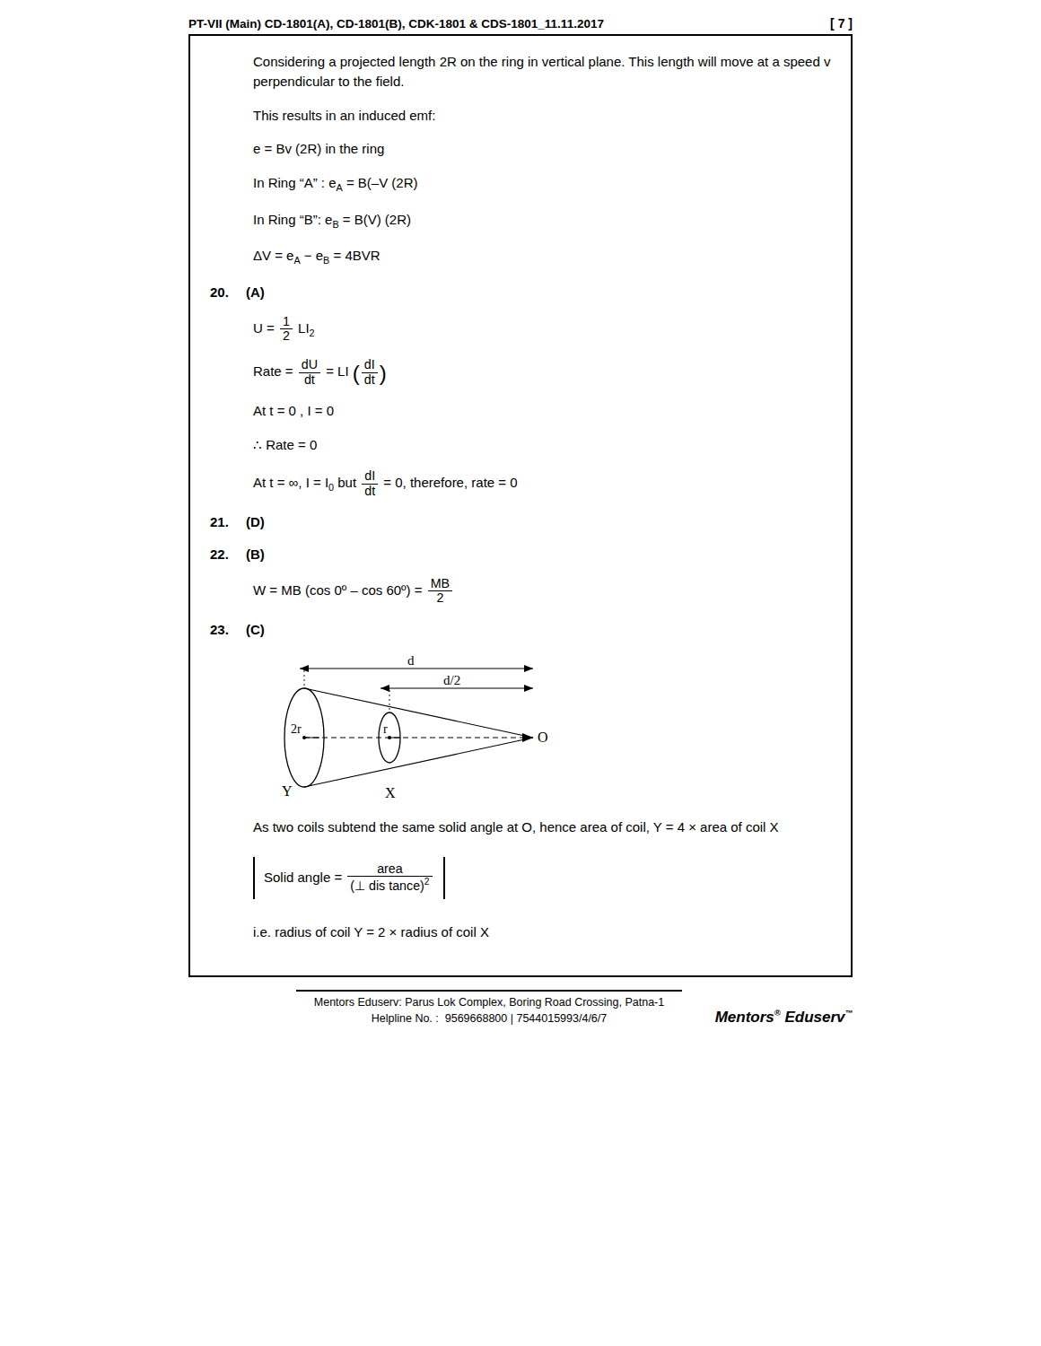PT-VII (Main) CD-1801(A), CD-1801(B), CDK-1801 & CDS-1801_11.11.2017 [ 7 ]
Considering a projected length 2R on the ring in vertical plane. This length will move at a speed v perpendicular to the field.
This results in an induced emf:
e = Bv (2R) in the ring
In Ring “A” : eA = B(–V (2R)
In Ring “B”: eB = B(V) (2R)
ΔV = eA − eB = 4BVR
20.(A)
U = 12 LI2
Rate = dU dt = LI (dI dt)
At t = 0 , I = 0
∴ Rate = 0
At t = ∞, I = I0 but dI dt = 0, therefore, rate = 0
21.(D)
22.(B)
W = MB (cos 0º – cos 60º) = MB 2
23.(C)
d d/2 2r r O Y X
As two coils subtend the same solid angle at O, hence area of coil, Y = 4 × area of coil X
Solid angle = area(⊥ dis tance)2
i.e. radius of coil Y = 2 × radius of coil X
Mentors Eduserv: Parus Lok Complex, Boring Road Crossing, Patna-1
Helpline No. : 9569668800 | 7544015993/4/6/7
Mentors® Eduserv™